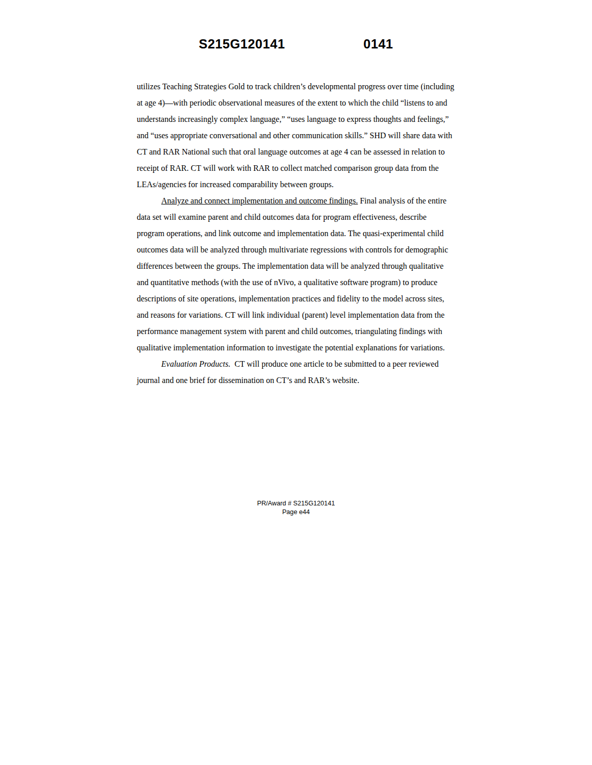S215G120141 0141
utilizes Teaching Strategies Gold to track children’s developmental progress over time (including at age 4)—with periodic observational measures of the extent to which the child “listens to and understands increasingly complex language,” “uses language to express thoughts and feelings,” and “uses appropriate conversational and other communication skills.” SHD will share data with CT and RAR National such that oral language outcomes at age 4 can be assessed in relation to receipt of RAR. CT will work with RAR to collect matched comparison group data from the LEAs/agencies for increased comparability between groups.
Analyze and connect implementation and outcome findings. Final analysis of the entire data set will examine parent and child outcomes data for program effectiveness, describe program operations, and link outcome and implementation data. The quasi-experimental child outcomes data will be analyzed through multivariate regressions with controls for demographic differences between the groups. The implementation data will be analyzed through qualitative and quantitative methods (with the use of nVivo, a qualitative software program) to produce descriptions of site operations, implementation practices and fidelity to the model across sites, and reasons for variations. CT will link individual (parent) level implementation data from the performance management system with parent and child outcomes, triangulating findings with qualitative implementation information to investigate the potential explanations for variations.
Evaluation Products. CT will produce one article to be submitted to a peer reviewed journal and one brief for dissemination on CT’s and RAR’s website.
PR/Award # S215G120141
Page e44